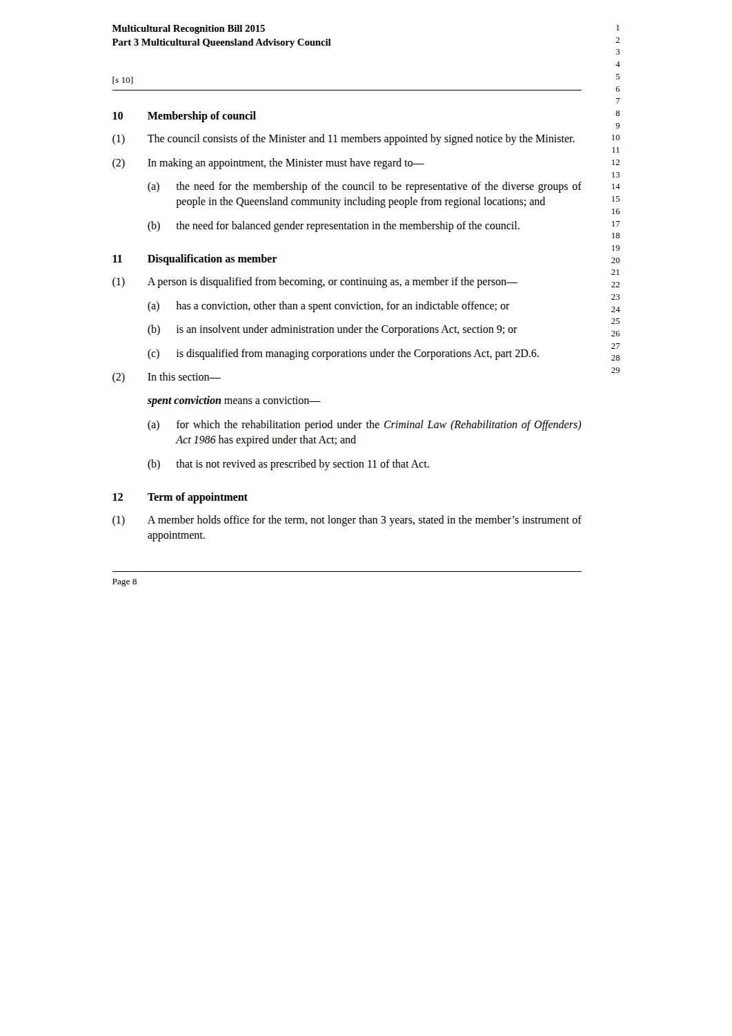Multicultural Recognition Bill 2015
Part 3 Multicultural Queensland Advisory Council
[s 10]
10 Membership of council
(1)
The council consists of the Minister and 11 members appointed by signed notice by the Minister.
(2)
In making an appointment, the Minister must have regard to—
(a)
the need for the membership of the council to be representative of the diverse groups of people in the Queensland community including people from regional locations; and
(b)
the need for balanced gender representation in the membership of the council.
11 Disqualification as member
(1)
A person is disqualified from becoming, or continuing as, a member if the person—
(a)
has a conviction, other than a spent conviction, for an indictable offence; or
(b)
is an insolvent under administration under the Corporations Act, section 9; or
(c)
is disqualified from managing corporations under the Corporations Act, part 2D.6.
(2)
In this section—
spent conviction means a conviction—
(a)
for which the rehabilitation period under the Criminal Law (Rehabilitation of Offenders) Act 1986 has expired under that Act; and
(b)
that is not revived as prescribed by section 11 of that Act.
12 Term of appointment
(1)
A member holds office for the term, not longer than 3 years, stated in the member’s instrument of appointment.
1
2
3
4
5
6
7
8
9
10
11
12
13
14
15
16
17
18
19
20
21
22
23
24
25
26
27
28
29
Page 8